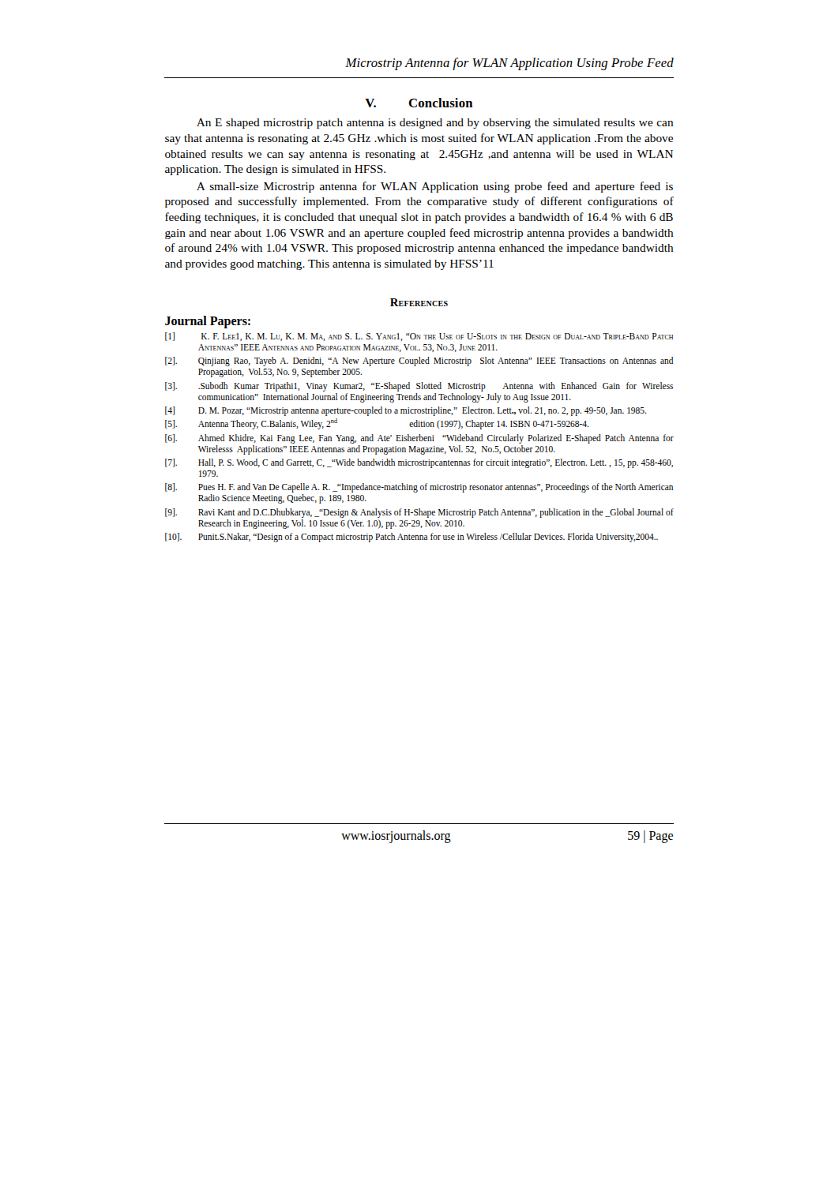Microstrip Antenna for WLAN Application Using Probe Feed
V. Conclusion
An E shaped microstrip patch antenna is designed and by observing the simulated results we can say that antenna is resonating at 2.45 GHz .which is most suited for WLAN application .From the above obtained results we can say antenna is resonating at 2.45GHz ,and antenna will be used in WLAN application. The design is simulated in HFSS.
A small-size Microstrip antenna for WLAN Application using probe feed and aperture feed is proposed and successfully implemented. From the comparative study of different configurations of feeding techniques, it is concluded that unequal slot in patch provides a bandwidth of 16.4 % with 6 dB gain and near about 1.06 VSWR and an aperture coupled feed microstrip antenna provides a bandwidth of around 24% with 1.04 VSWR. This proposed microstrip antenna enhanced the impedance bandwidth and provides good matching. This antenna is simulated by HFSS’11
References
Journal Papers:
| [1] | K. F. Lee1, K. M. Lu, K. M. Ma, and S. L. S. Yang1, “On the Use of U-Slots in the Design of Dual-and Triple-Band Patch Antennas” IEEE Antennas and Propagation Magazine, Vol. 53, No.3, June 2011. |
| [2]. | Qinjiang Rao, Tayeb A. Denidni, “A New Aperture Coupled Microstrip Slot Antenna” IEEE Transactions on Antennas and Propagation, Vol.53, No. 9, September 2005. |
| [3]. | .Subodh Kumar Tripathi1, Vinay Kumar2, “E-Shaped Slotted Microstrip Antenna with Enhanced Gain for Wireless communication” International Journal of Engineering Trends and Technology- July to Aug Issue 2011. |
| [4] | D. M. Pozar, “Microstrip antenna aperture-coupled to a microstripline,” Electron. Lett ., vol. 21, no. 2, pp. 49-50, Jan. 1985. |
| [5]. | Antenna Theory, C.Balanis, Wiley, 2 nd edition (1997), Chapter 14. ISBN 0-471-59268-4. |
| [6]. | Ahmed Khidre, Kai Fang Lee, Fan Yang, and Ate' Eisherbeni “Wideband Circularly Polarized E-Shaped Patch Antenna for Wirelesss Applications” IEEE Antennas and Propagation Magazine, Vol. 52, No.5, October 2010. |
| [7]. | Hall, P. S. Wood, C and Garrett, C, _“Wide bandwidth microstripcantennas for circuit integratio”, Electron. Lett. , 15, pp. 458-460, 1979. |
| [8]. | Pues H. F. and Van De Capelle A. R. _“Impedance-matching of microstrip resonator antennas”, Proceedings of the North American Radio Science Meeting, Quebec, p. 189, 1980. |
| [9]. | Ravi Kant and D.C.Dhubkarya, _“Design & Analysis of H-Shape Microstrip Patch Antenna”, publication in the _Global Journal of Research in Engineering, Vol. 10 Issue 6 (Ver. 1.0), pp. 26-29, Nov. 2010. |
| [10]. | Punit.S.Nakar, “Design of a Compact microstrip Patch Antenna for use in Wireless /Cellular Devices. Florida University,2004.. |
www.iosrjournals.org
59 | Page